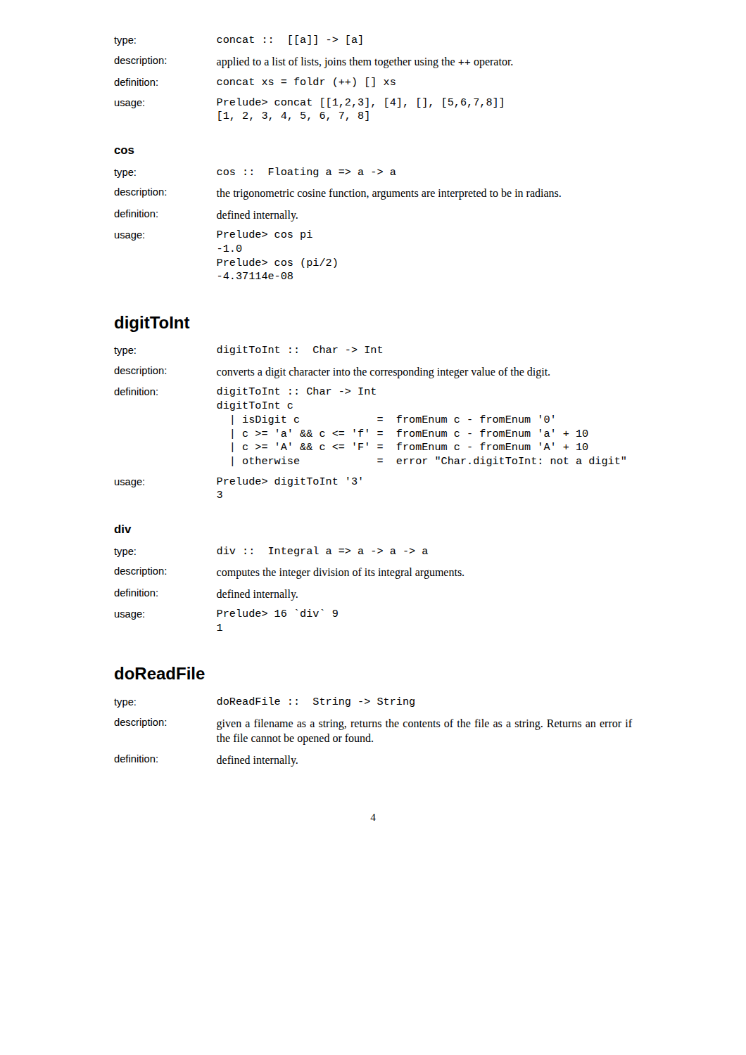type:
concat :: [[a]] -> [a]
description:
applied to a list of lists, joins them together using the ++ operator.
definition:
concat xs = foldr (++) [] xs
usage:
Prelude> concat [[1,2,3], [4], [], [5,6,7,8]] [1, 2, 3, 4, 5, 6, 7, 8]
cos
type:
cos :: Floating a => a -> a
description:
the trigonometric cosine function, arguments are interpreted to be in radians.
definition:
defined internally.
usage:
Prelude> cos pi -1.0 Prelude> cos (pi/2) -4.37114e-08
digitToInt
type:
digitToInt :: Char -> Int
description:
converts a digit character into the corresponding integer value of the digit.
definition:
digitToInt :: Char -> Int digitToInt c | isDigit c = fromEnum c - fromEnum '0' | c >= 'a' && c <= 'f' = fromEnum c - fromEnum 'a' + 10 | c >= 'A' && c <= 'F' = fromEnum c - fromEnum 'A' + 10 | otherwise = error "Char.digitToInt: not a digit"
usage:
Prelude> digitToInt '3' 3
div
type:
div :: Integral a => a -> a -> a
description:
computes the integer division of its integral arguments.
definition:
defined internally.
usage:
Prelude> 16 `div` 9 1
doReadFile
type:
doReadFile :: String -> String
description:
given a filename as a string, returns the contents of the file as a string. Returns an error if the file cannot be opened or found.
definition:
defined internally.
4